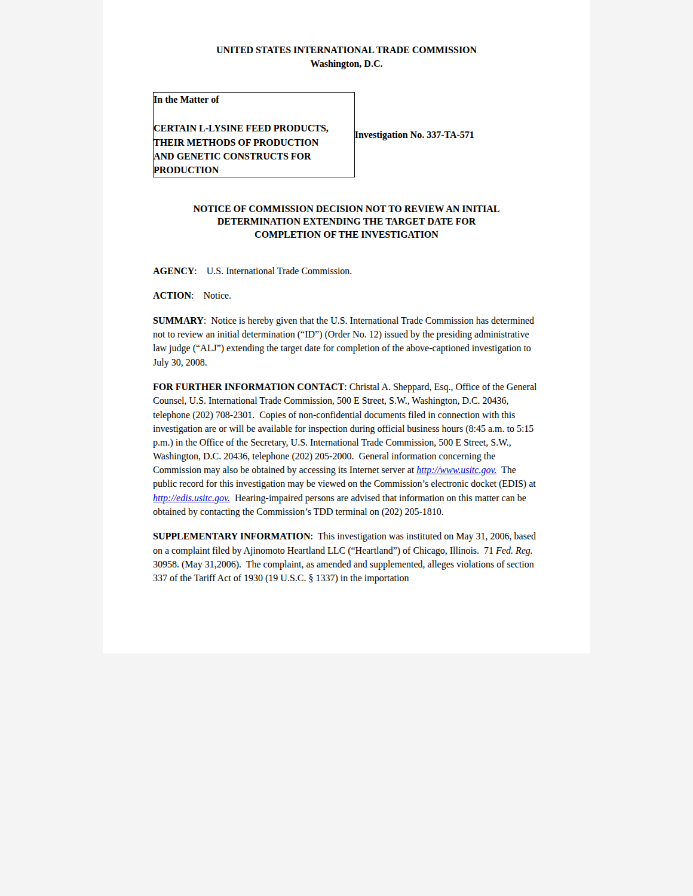UNITED STATES INTERNATIONAL TRADE COMMISSION Washington, D.C.
| In the Matter of CERTAIN L-LYSINE FEED PRODUCTS, THEIR METHODS OF PRODUCTION AND GENETIC CONSTRUCTS FOR PRODUCTION | Investigation No. 337-TA-571 |
NOTICE OF COMMISSION DECISION NOT TO REVIEW AN INITIAL DETERMINATION EXTENDING THE TARGET DATE FOR COMPLETION OF THE INVESTIGATION
AGENCY: U.S. International Trade Commission.
ACTION: Notice.
SUMMARY: Notice is hereby given that the U.S. International Trade Commission has determined not to review an initial determination (“ID”) (Order No. 12) issued by the presiding administrative law judge (“ALJ”) extending the target date for completion of the above-captioned investigation to July 30, 2008.
FOR FURTHER INFORMATION CONTACT: Christal A. Sheppard, Esq., Office of the General Counsel, U.S. International Trade Commission, 500 E Street, S.W., Washington, D.C. 20436, telephone (202) 708-2301. Copies of non-confidential documents filed in connection with this investigation are or will be available for inspection during official business hours (8:45 a.m. to 5:15 p.m.) in the Office of the Secretary, U.S. International Trade Commission, 500 E Street, S.W., Washington, D.C. 20436, telephone (202) 205-2000. General information concerning the Commission may also be obtained by accessing its Internet server at http://www.usitc.gov. The public record for this investigation may be viewed on the Commission’s electronic docket (EDIS) at http://edis.usitc.gov. Hearing-impaired persons are advised that information on this matter can be obtained by contacting the Commission’s TDD terminal on (202) 205-1810.
SUPPLEMENTARY INFORMATION: This investigation was instituted on May 31, 2006, based on a complaint filed by Ajinomoto Heartland LLC (“Heartland”) of Chicago, Illinois. 71 Fed. Reg. 30958. (May 31,2006). The complaint, as amended and supplemented, alleges violations of section 337 of the Tariff Act of 1930 (19 U.S.C. § 1337) in the importation